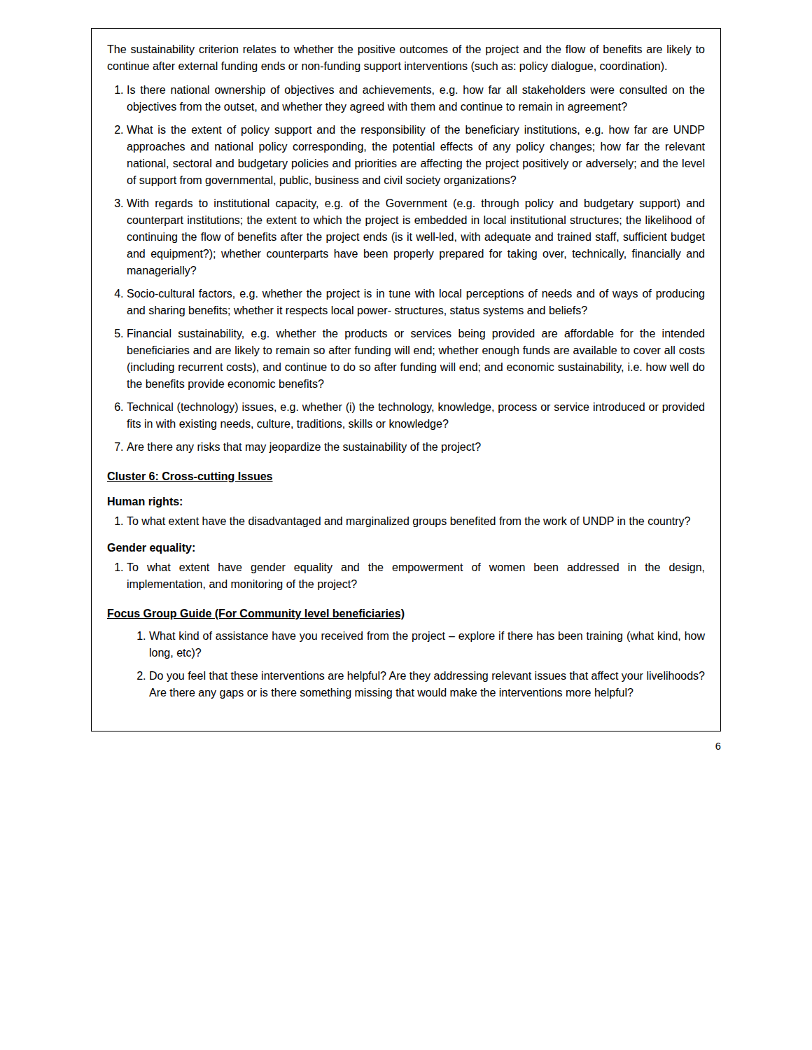The sustainability criterion relates to whether the positive outcomes of the project and the flow of benefits are likely to continue after external funding ends or non-funding support interventions (such as: policy dialogue, coordination).
Is there national ownership of objectives and achievements, e.g. how far all stakeholders were consulted on the objectives from the outset, and whether they agreed with them and continue to remain in agreement?
What is the extent of policy support and the responsibility of the beneficiary institutions, e.g. how far are UNDP approaches and national policy corresponding, the potential effects of any policy changes; how far the relevant national, sectoral and budgetary policies and priorities are affecting the project positively or adversely; and the level of support from governmental, public, business and civil society organizations?
With regards to institutional capacity, e.g. of the Government (e.g. through policy and budgetary support) and counterpart institutions; the extent to which the project is embedded in local institutional structures; the likelihood of continuing the flow of benefits after the project ends (is it well-led, with adequate and trained staff, sufficient budget and equipment?); whether counterparts have been properly prepared for taking over, technically, financially and managerially?
Socio-cultural factors, e.g. whether the project is in tune with local perceptions of needs and of ways of producing and sharing benefits; whether it respects local power- structures, status systems and beliefs?
Financial sustainability, e.g. whether the products or services being provided are affordable for the intended beneficiaries and are likely to remain so after funding will end; whether enough funds are available to cover all costs (including recurrent costs), and continue to do so after funding will end; and economic sustainability, i.e. how well do the benefits provide economic benefits?
Technical (technology) issues, e.g. whether (i) the technology, knowledge, process or service introduced or provided fits in with existing needs, culture, traditions, skills or knowledge?
Are there any risks that may jeopardize the sustainability of the project?
Cluster 6: Cross-cutting Issues
Human rights:
To what extent have the disadvantaged and marginalized groups benefited from the work of UNDP in the country?
Gender equality:
To what extent have gender equality and the empowerment of women been addressed in the design, implementation, and monitoring of the project?
Focus Group Guide (For Community level beneficiaries)
What kind of assistance have you received from the project – explore if there has been training (what kind, how long, etc)?
Do you feel that these interventions are helpful? Are they addressing relevant issues that affect your livelihoods? Are there any gaps or is there something missing that would make the interventions more helpful?
6